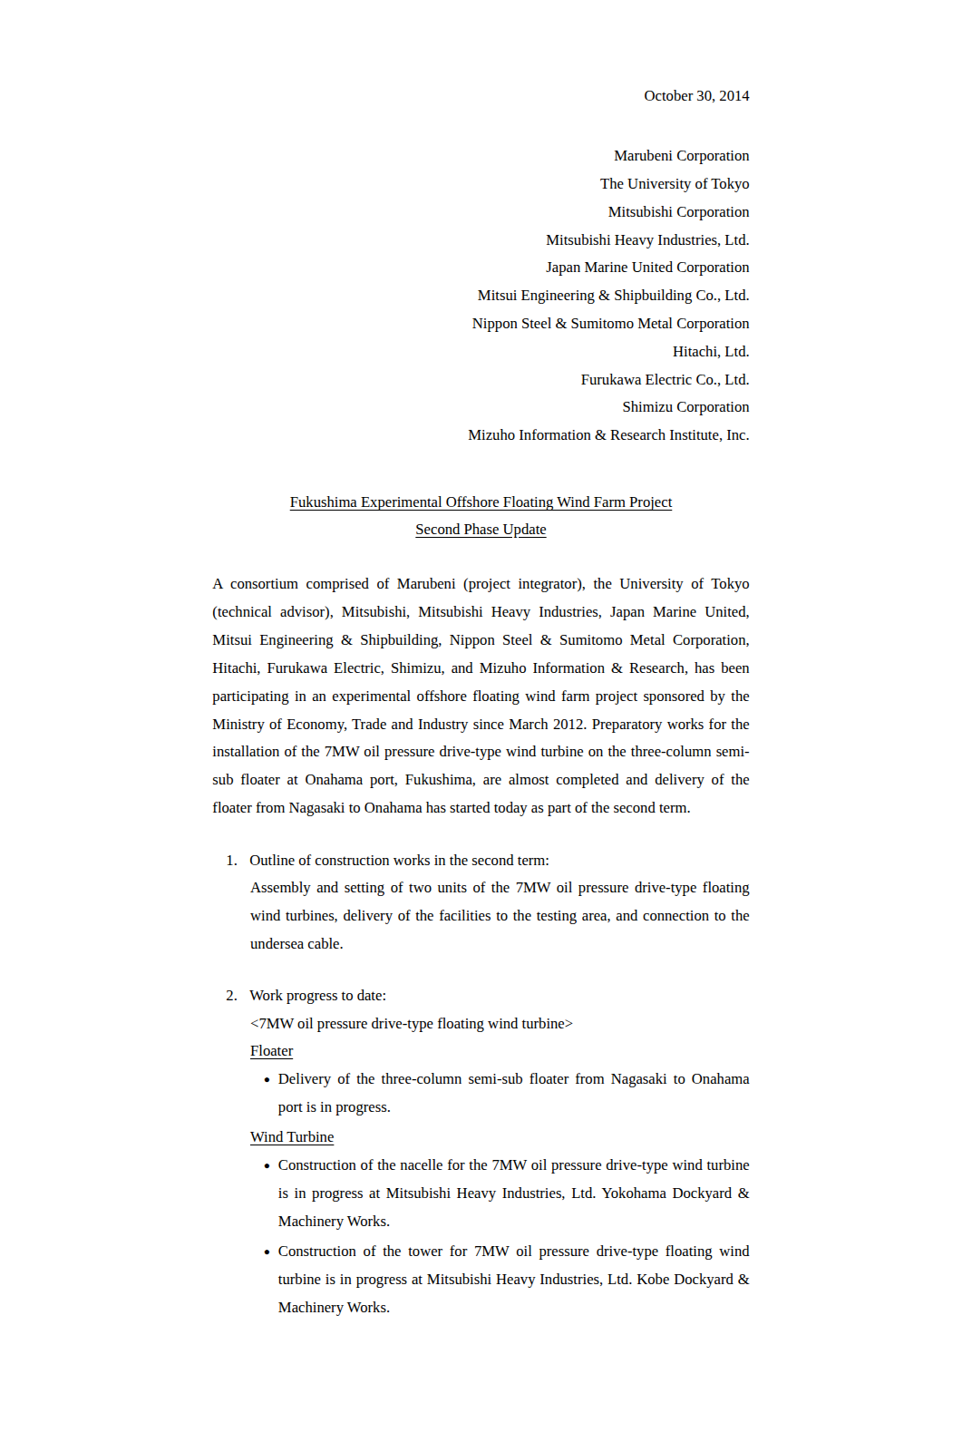October 30, 2014
Marubeni Corporation
The University of Tokyo
Mitsubishi Corporation
Mitsubishi Heavy Industries, Ltd.
Japan Marine United Corporation
Mitsui Engineering & Shipbuilding Co., Ltd.
Nippon Steel & Sumitomo Metal Corporation
Hitachi, Ltd.
Furukawa Electric Co., Ltd.
Shimizu Corporation
Mizuho Information & Research Institute, Inc.
Fukushima Experimental Offshore Floating Wind Farm Project Second Phase Update
A consortium comprised of Marubeni (project integrator), the University of Tokyo (technical advisor), Mitsubishi, Mitsubishi Heavy Industries, Japan Marine United, Mitsui Engineering & Shipbuilding, Nippon Steel & Sumitomo Metal Corporation, Hitachi, Furukawa Electric, Shimizu, and Mizuho Information & Research, has been participating in an experimental offshore floating wind farm project sponsored by the Ministry of Economy, Trade and Industry since March 2012. Preparatory works for the installation of the 7MW oil pressure drive-type wind turbine on the three-column semi-sub floater at Onahama port, Fukushima, are almost completed and delivery of the floater from Nagasaki to Onahama has started today as part of the second term.
Outline of construction works in the second term:
Assembly and setting of two units of the 7MW oil pressure drive-type floating wind turbines, delivery of the facilities to the testing area, and connection to the undersea cable.
Work progress to date:
<7MW oil pressure drive-type floating wind turbine>
Floater
Delivery of the three-column semi-sub floater from Nagasaki to Onahama port is in progress.
Wind Turbine
Construction of the nacelle for the 7MW oil pressure drive-type wind turbine is in progress at Mitsubishi Heavy Industries, Ltd. Yokohama Dockyard & Machinery Works.
Construction of the tower for 7MW oil pressure drive-type floating wind turbine is in progress at Mitsubishi Heavy Industries, Ltd. Kobe Dockyard & Machinery Works.